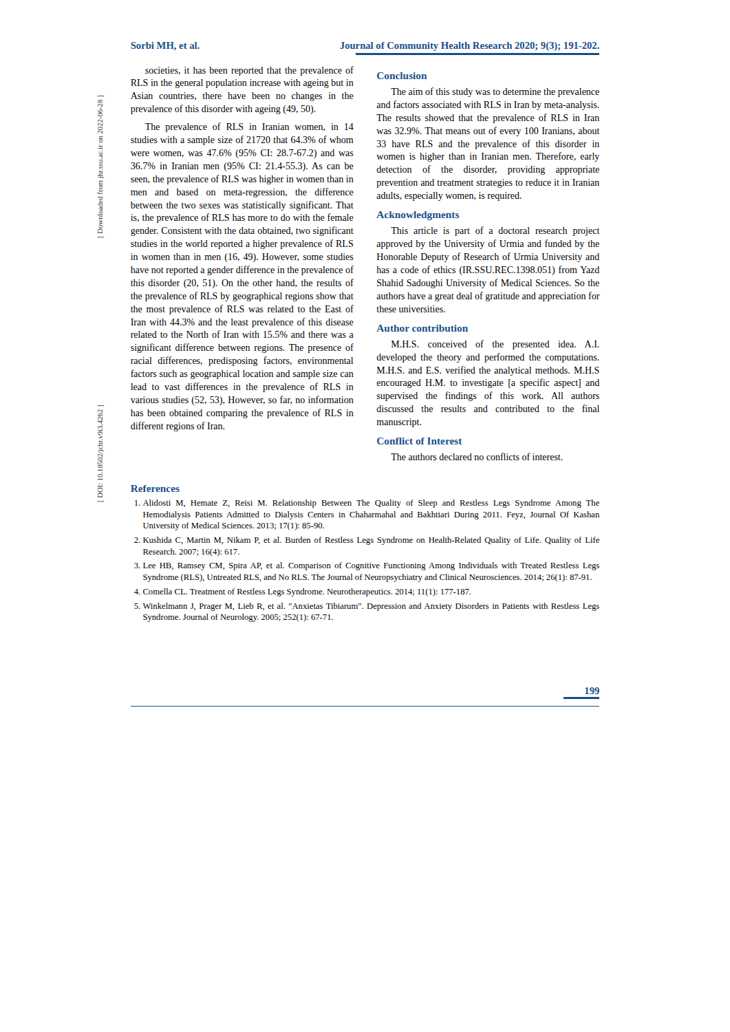[ Downloaded from jhr.ssu.ac.ir on 2022-06-28 ]
[ DOI: 10.18502/jchr.v9i3.4262 ]
Sorbi MH, et al.
Journal of Community Health Research 2020; 9(3); 191-202.
societies, it has been reported that the prevalence of RLS in the general population increase with ageing but in Asian countries, there have been no changes in the prevalence of this disorder with ageing (49, 50).
The prevalence of RLS in Iranian women, in 14 studies with a sample size of 21720 that 64.3% of whom were women, was 47.6% (95% CI: 28.7-67.2) and was 36.7% in Iranian men (95% CI: 21.4-55.3). As can be seen, the prevalence of RLS was higher in women than in men and based on meta-regression, the difference between the two sexes was statistically significant. That is, the prevalence of RLS has more to do with the female gender. Consistent with the data obtained, two significant studies in the world reported a higher prevalence of RLS in women than in men (16, 49). However, some studies have not reported a gender difference in the prevalence of this disorder (20, 51). On the other hand, the results of the prevalence of RLS by geographical regions show that the most prevalence of RLS was related to the East of Iran with 44.3% and the least prevalence of this disease related to the North of Iran with 15.5% and there was a significant difference between regions. The presence of racial differences, predisposing factors, environmental factors such as geographical location and sample size can lead to vast differences in the prevalence of RLS in various studies (52, 53), However, so far, no information has been obtained comparing the prevalence of RLS in different regions of Iran.
Conclusion
The aim of this study was to determine the prevalence and factors associated with RLS in Iran by meta-analysis. The results showed that the prevalence of RLS in Iran was 32.9%. That means out of every 100 Iranians, about 33 have RLS and the prevalence of this disorder in women is higher than in Iranian men. Therefore, early detection of the disorder, providing appropriate prevention and treatment strategies to reduce it in Iranian adults, especially women, is required.
Acknowledgments
This article is part of a doctoral research project approved by the University of Urmia and funded by the Honorable Deputy of Research of Urmia University and has a code of ethics (IR.SSU.REC.1398.051) from Yazd Shahid Sadoughi University of Medical Sciences. So the authors have a great deal of gratitude and appreciation for these universities.
Author contribution
M.H.S. conceived of the presented idea. A.I. developed the theory and performed the computations. M.H.S. and E.S. verified the analytical methods. M.H.S encouraged H.M. to investigate [a specific aspect] and supervised the findings of this work. All authors discussed the results and contributed to the final manuscript.
Conflict of Interest
The authors declared no conflicts of interest.
References
Alidosti M, Hemate Z, Reisi M. Relationship Between The Quality of Sleep and Restless Legs Syndrome Among The Hemodialysis Patients Admitted to Dialysis Centers in Chaharmahal and Bakhtiari During 2011. Feyz, Journal Of Kashan University of Medical Sciences. 2013; 17(1): 85-90.
Kushida C, Martin M, Nikam P, et al. Burden of Restless Legs Syndrome on Health-Related Quality of Life. Quality of Life Research. 2007; 16(4): 617.
Lee HB, Ramsey CM, Spira AP, et al. Comparison of Cognitive Functioning Among Individuals with Treated Restless Legs Syndrome (RLS), Untreated RLS, and No RLS. The Journal of Neuropsychiatry and Clinical Neurosciences. 2014; 26(1): 87-91.
Comella CL. Treatment of Restless Legs Syndrome. Neurotherapeutics. 2014; 11(1): 177-187.
Winkelmann J, Prager M, Lieb R, et al. "Anxietas Tibiarum". Depression and Anxiety Disorders in Patients with Restless Legs Syndrome. Journal of Neurology. 2005; 252(1): 67-71.
199